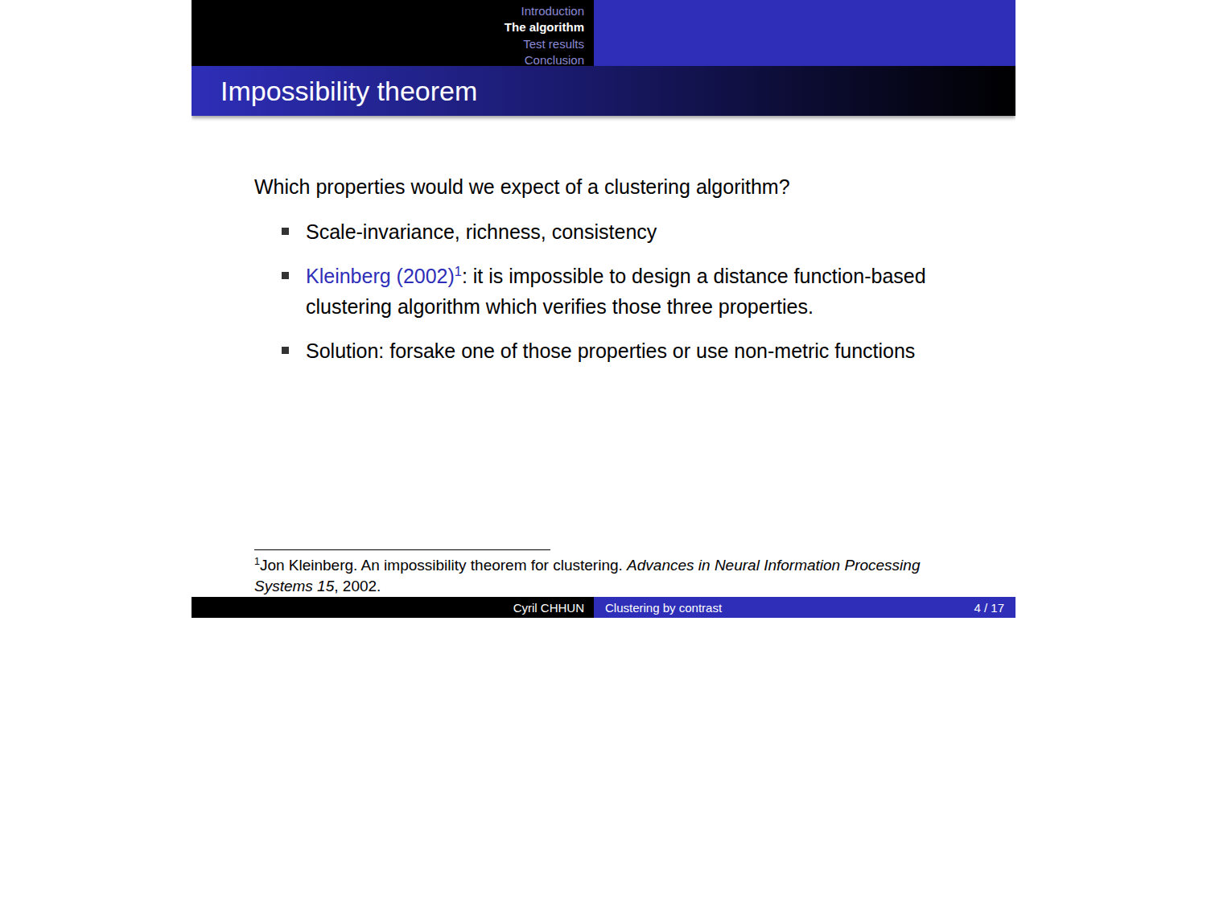Introduction
The algorithm
Test results
Conclusion
Impossibility theorem
Which properties would we expect of a clustering algorithm?
Scale-invariance, richness, consistency
Kleinberg (2002)1: it is impossible to design a distance function-based clustering algorithm which verifies those three properties.
Solution: forsake one of those properties or use non-metric functions
1Jon Kleinberg. An impossibility theorem for clustering. Advances in Neural Information Processing Systems 15, 2002.
Cyril CHHUN
Clustering by contrast
4 / 17